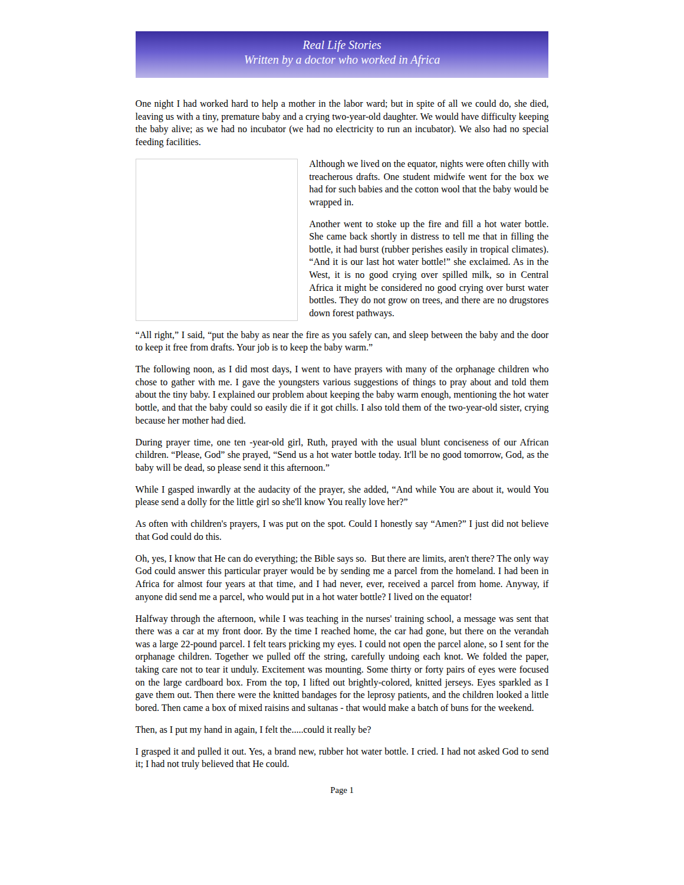Real Life Stories
Written by a doctor who worked in Africa
One night I had worked hard to help a mother in the labor ward; but in spite of all we could do, she died, leaving us with a tiny, premature baby and a crying two-year-old daughter. We would have difficulty keeping the baby alive; as we had no incubator (we had no electricity to run an incubator). We also had no special feeding facilities.
Although we lived on the equator, nights were often chilly with treacherous drafts. One student midwife went for the box we had for such babies and the cotton wool that the baby would be wrapped in.
Another went to stoke up the fire and fill a hot water bottle. She came back shortly in distress to tell me that in filling the bottle, it had burst (rubber perishes easily in tropical climates). “And it is our last hot water bottle!” she exclaimed. As in the West, it is no good crying over spilled milk, so in Central Africa it might be considered no good crying over burst water bottles. They do not grow on trees, and there are no drugstores down forest pathways.
“All right,” I said, “put the baby as near the fire as you safely can, and sleep between the baby and the door to keep it free from drafts. Your job is to keep the baby warm.”
The following noon, as I did most days, I went to have prayers with many of the orphanage children who chose to gather with me. I gave the youngsters various suggestions of things to pray about and told them about the tiny baby. I explained our problem about keeping the baby warm enough, mentioning the hot water bottle, and that the baby could so easily die if it got chills. I also told them of the two-year-old sister, crying because her mother had died.
During prayer time, one ten -year-old girl, Ruth, prayed with the usual blunt conciseness of our African children. “Please, God” she prayed, “Send us a hot water bottle today. It'll be no good tomorrow, God, as the baby will be dead, so please send it this afternoon.”
While I gasped inwardly at the audacity of the prayer, she added, “And while You are about it, would You please send a dolly for the little girl so she'll know You really love her?”
As often with children's prayers, I was put on the spot. Could I honestly say “Amen?” I just did not believe that God could do this.
Oh, yes, I know that He can do everything; the Bible says so. But there are limits, aren't there? The only way God could answer this particular prayer would be by sending me a parcel from the homeland. I had been in Africa for almost four years at that time, and I had never, ever, received a parcel from home. Anyway, if anyone did send me a parcel, who would put in a hot water bottle? I lived on the equator!
Halfway through the afternoon, while I was teaching in the nurses' training school, a message was sent that there was a car at my front door. By the time I reached home, the car had gone, but there on the verandah was a large 22-pound parcel. I felt tears pricking my eyes. I could not open the parcel alone, so I sent for the orphanage children. Together we pulled off the string, carefully undoing each knot. We folded the paper, taking care not to tear it unduly. Excitement was mounting. Some thirty or forty pairs of eyes were focused on the large cardboard box. From the top, I lifted out brightly-colored, knitted jerseys. Eyes sparkled as I gave them out. Then there were the knitted bandages for the leprosy patients, and the children looked a little bored. Then came a box of mixed raisins and sultanas - that would make a batch of buns for the weekend.
Then, as I put my hand in again, I felt the.....could it really be?
I grasped it and pulled it out. Yes, a brand new, rubber hot water bottle. I cried. I had not asked God to send it; I had not truly believed that He could.
Page 1